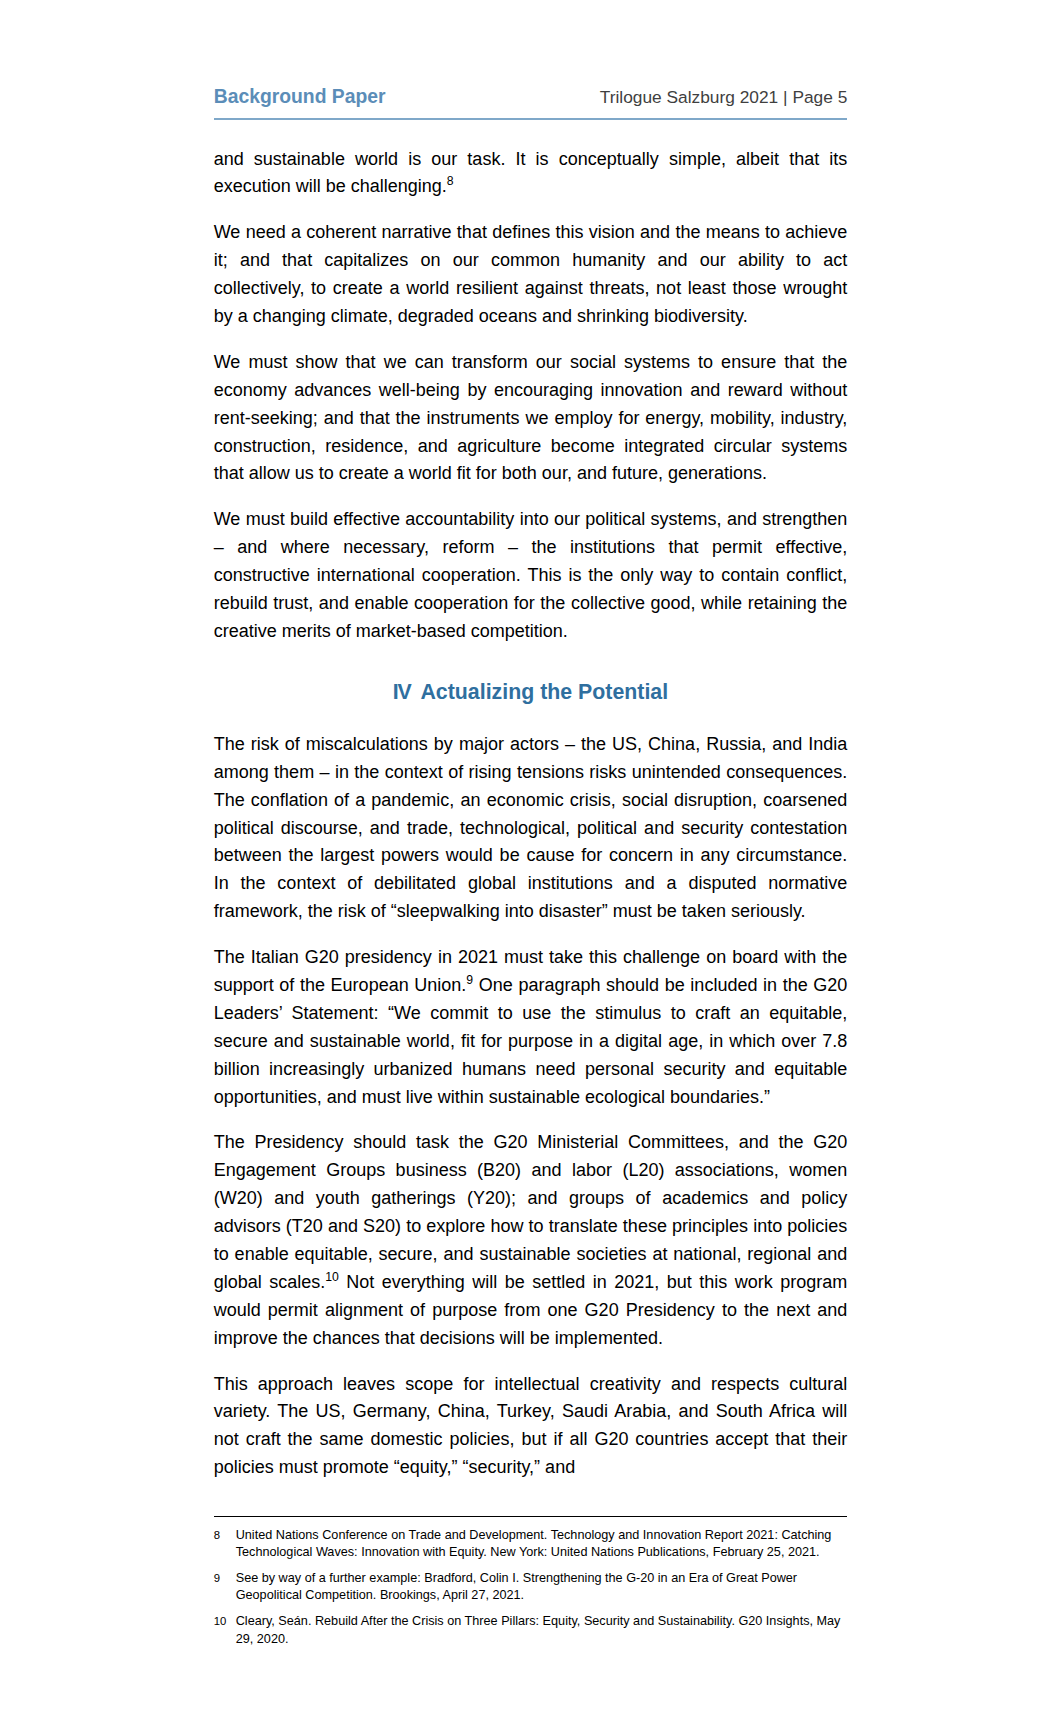Background Paper
Trilogue Salzburg 2021 | Page 5
and sustainable world is our task. It is conceptually simple, albeit that its execution will be challenging.8
We need a coherent narrative that defines this vision and the means to achieve it; and that capitalizes on our common humanity and our ability to act collectively, to create a world resilient against threats, not least those wrought by a changing climate, degraded oceans and shrinking biodiversity.
We must show that we can transform our social systems to ensure that the economy advances well-being by encouraging innovation and reward without rent-seeking; and that the instruments we employ for energy, mobility, industry, construction, residence, and agriculture become integrated circular systems that allow us to create a world fit for both our, and future, generations.
We must build effective accountability into our political systems, and strengthen – and where necessary, reform – the institutions that permit effective, constructive international cooperation. This is the only way to contain conflict, rebuild trust, and enable cooperation for the collective good, while retaining the creative merits of market-based competition.
IVActualizing the Potential
The risk of miscalculations by major actors – the US, China, Russia, and India among them – in the context of rising tensions risks unintended consequences. The conflation of a pandemic, an economic crisis, social disruption, coarsened political discourse, and trade, technological, political and security contestation between the largest powers would be cause for concern in any circumstance. In the context of debilitated global institutions and a disputed normative framework, the risk of “sleepwalking into disaster” must be taken seriously.
The Italian G20 presidency in 2021 must take this challenge on board with the support of the European Union.9 One paragraph should be included in the G20 Leaders’ Statement: “We commit to use the stimulus to craft an equitable, secure and sustainable world, fit for purpose in a digital age, in which over 7.8 billion increasingly urbanized humans need personal security and equitable opportunities, and must live within sustainable ecological boundaries.”
The Presidency should task the G20 Ministerial Committees, and the G20 Engagement Groups business (B20) and labor (L20) associations, women (W20) and youth gatherings (Y20); and groups of academics and policy advisors (T20 and S20) to explore how to translate these principles into policies to enable equitable, secure, and sustainable societies at national, regional and global scales.10 Not everything will be settled in 2021, but this work program would permit alignment of purpose from one G20 Presidency to the next and improve the chances that decisions will be implemented.
This approach leaves scope for intellectual creativity and respects cultural variety. The US, Germany, China, Turkey, Saudi Arabia, and South Africa will not craft the same domestic policies, but if all G20 countries accept that their policies must promote “equity,” “security,” and
8 United Nations Conference on Trade and Development. Technology and Innovation Report 2021: Catching Technological Waves: Innovation with Equity. New York: United Nations Publications, February 25, 2021.
9 See by way of a further example: Bradford, Colin I. Strengthening the G-20 in an Era of Great Power Geopolitical Competition. Brookings, April 27, 2021.
10 Cleary, Seán. Rebuild After the Crisis on Three Pillars: Equity, Security and Sustainability. G20 Insights, May 29, 2020.